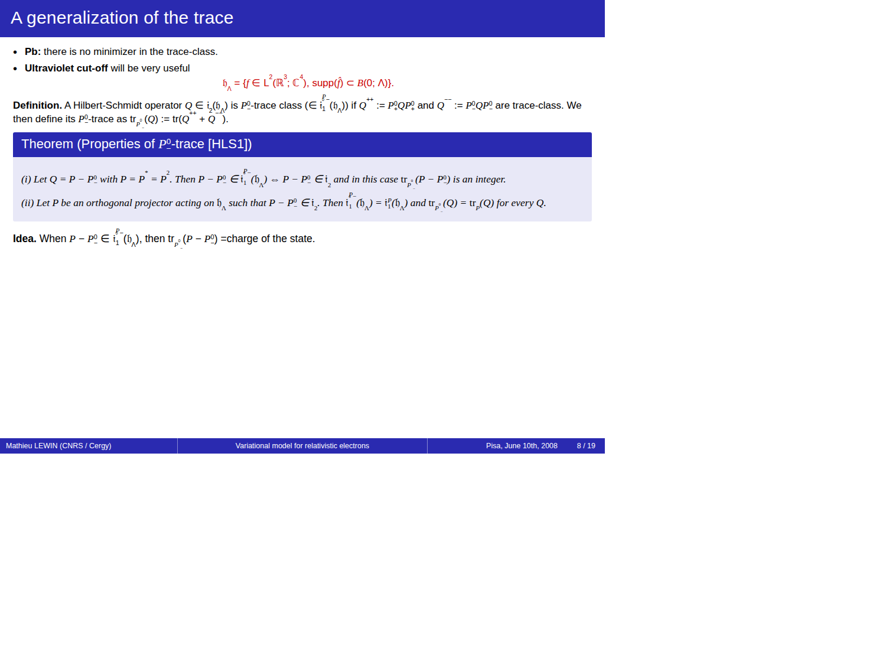A generalization of the trace
Pb: there is no minimizer in the trace-class.
Ultraviolet cut-off will be very useful
𝔥Λ = {f ∈ L2(ℝ3; ℂ4), supp(f̂) ⊂ B(0; Λ)}.
Definition. A Hilbert-Schmidt operator Q ∈ 𝔦2(𝔥Λ) is P 0−-trace class (∈ 𝔦P01−(𝔥Λ)) if Q++ := P 0+QP 0+ and Q−− := P 0−QP 0− are trace-class. We then define its P 0−-trace as trP0−(Q) := tr(Q++ + Q−−).
Theorem (Properties of P 0−-trace [HLS1])
(i) Let Q = P − P 0− with P = P* = P2. Then P − P 0− ∈ 𝔦P01−(𝔥Λ) ⇔ P − P 0− ∈ 𝔦2 and in this case trP0−(P − P 0−) is an integer.
(ii) Let P be an orthogonal projector acting on 𝔥Λ such that P − P 0− ∈ 𝔦2. Then 𝔦P01−(𝔥Λ) = 𝔦P 1(𝔥Λ) and trP0−(Q) = trP(Q) for every Q.
Idea. When P − P 0− ∈ 𝔦P01−(𝔥Λ), then trP0−(P − P 0−) =charge of the state.
Mathieu LEWIN (CNRS / Cergy)
Variational model for relativistic electrons
Pisa, June 10th, 2008
8 / 19